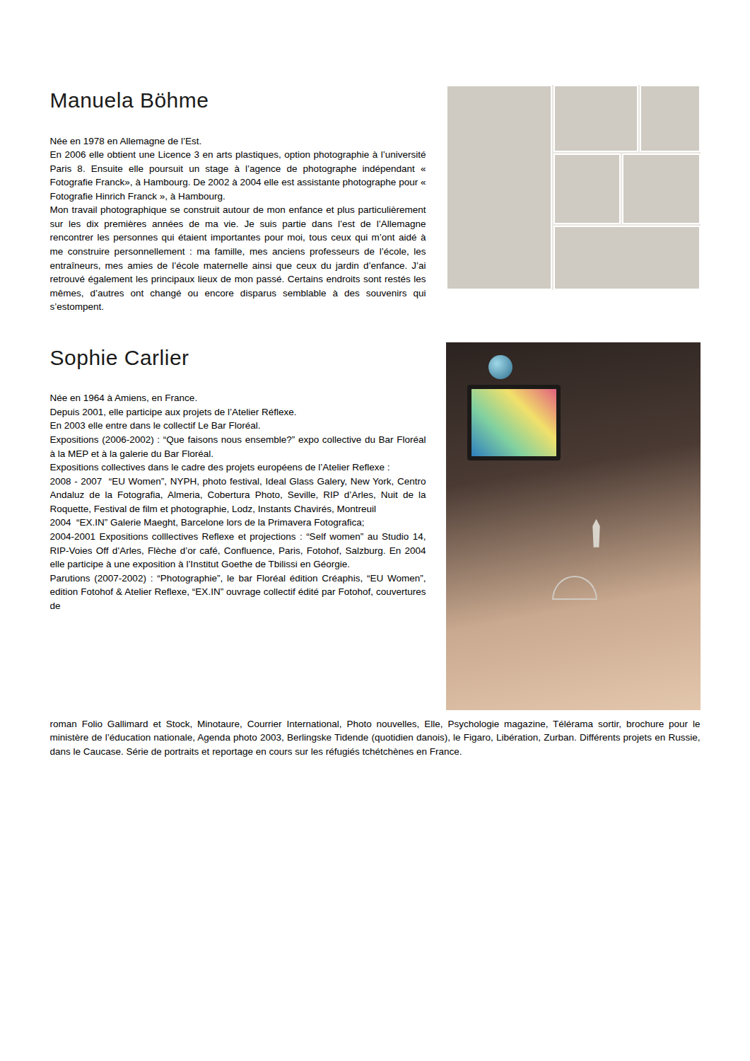Manuela Böhme
Née en 1978 en Allemagne de l’Est.
En 2006 elle obtient une Licence 3 en arts plastiques, option photographie à l’université Paris 8. Ensuite elle poursuit un stage à l’agence de photographe indépendant « Fotografie Franck», à Hambourg. De 2002 à 2004 elle est assistante photographe pour « Fotografie Hinrich Franck », à Hambourg.
Mon travail photographique se construit autour de mon enfance et plus particulièrement sur les dix premières années de ma vie. Je suis partie dans l’est de l’Allemagne rencontrer les personnes qui étaient importantes pour moi, tous ceux qui m’ont aidé à me construire personnellement : ma famille, mes anciens professeurs de l’école, les entraîneurs, mes amies de l’école maternelle ainsi que ceux du jardin d’enfance. J’ai retrouvé également les principaux lieux de mon passé. Certains endroits sont restés les mêmes, d’autres ont changé ou encore disparus semblable à des souvenirs qui s’estompent.
Sophie Carlier
Née en 1964 à Amiens, en France.
Depuis 2001, elle participe aux projets de l’Atelier Réflexe.
En 2003 elle entre dans le collectif Le Bar Floréal.
Expositions (2006-2002) : “Que faisons nous ensemble?” expo collective du Bar Floréal à la MEP et à la galerie du Bar Floréal.
Expositions collectives dans le cadre des projets européens de l’Atelier Reflexe :
2008 - 2007 “EU Women”, NYPH, photo festival, Ideal Glass Galery, New York, Centro Andaluz de la Fotografia, Almeria, Cobertura Photo, Seville, RIP d’Arles, Nuit de la Roquette, Festival de film et photographie, Lodz, Instants Chavirés, Montreuil
2004 “EX.IN” Galerie Maeght, Barcelone lors de la Primavera Fotografica;
2004-2001 Expositions colllectives Reflexe et projections : “Self women” au Studio 14, RIP-Voies Off d’Arles, Flèche d’or café, Confluence, Paris, Fotohof, Salzburg. En 2004 elle participe à une exposition à l’Institut Goethe de Tbilissi en Géorgie.
Parutions (2007-2002) : “Photographie”, le bar Floréal édition Créaphis, “EU Women”, edition Fotohof & Atelier Reflexe, “EX.IN” ouvrage collectif édité par Fotohof, couvertures de
roman Folio Gallimard et Stock, Minotaure, Courrier International, Photo nouvelles, Elle, Psychologie magazine, Télérama sortir, brochure pour le ministère de l’éducation nationale, Agenda photo 2003, Berlingske Tidende (quotidien danois), le Figaro, Libération, Zurban. Différents projets en Russie, dans le Caucase. Série de portraits et reportage en cours sur les réfugiés tchétchènes en France.